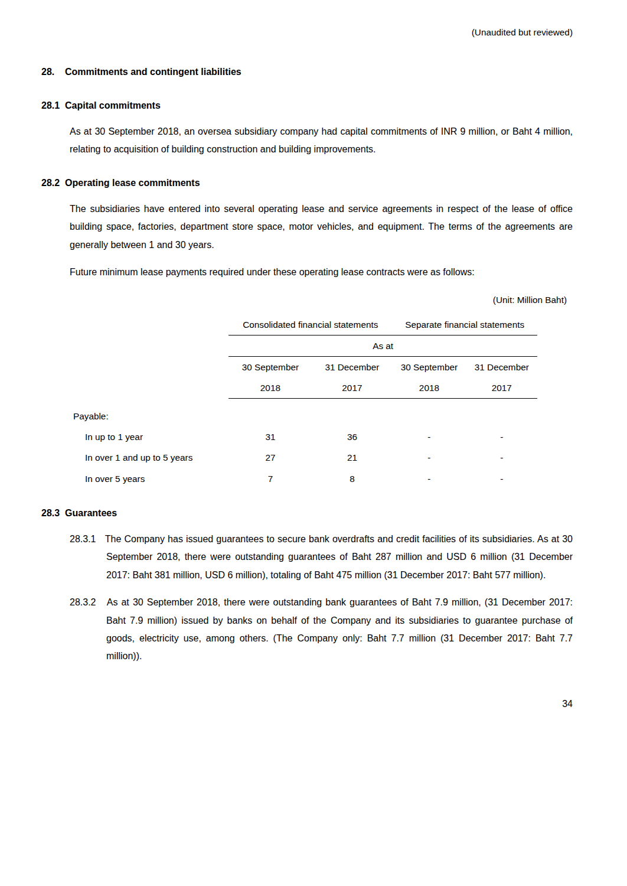(Unaudited but reviewed)
28. Commitments and contingent liabilities
28.1 Capital commitments
As at 30 September 2018, an oversea subsidiary company had capital commitments of INR 9 million, or Baht 4 million, relating to acquisition of building construction and building improvements.
28.2 Operating lease commitments
The subsidiaries have entered into several operating lease and service agreements in respect of the lease of office building space, factories, department store space, motor vehicles, and equipment. The terms of the agreements are generally between 1 and 30 years.
Future minimum lease payments required under these operating lease contracts were as follows:
(Unit: Million Baht)
| | Consolidated financial statements | Separate financial statements |
| | As at |
| | 30 September | 31 December | 30 September | 31 December |
| | 2018 | 2017 | 2018 | 2017 |
| Payable: | | | | |
| In up to 1 year | 31 | 36 | - | - |
| In over 1 and up to 5 years | 27 | 21 | - | - |
| In over 5 years | 7 | 8 | - | - |
28.3 Guarantees
28.3.1 The Company has issued guarantees to secure bank overdrafts and credit facilities of its subsidiaries. As at 30 September 2018, there were outstanding guarantees of Baht 287 million and USD 6 million (31 December 2017: Baht 381 million, USD 6 million), totaling of Baht 475 million (31 December 2017: Baht 577 million).
28.3.2 As at 30 September 2018, there were outstanding bank guarantees of Baht 7.9 million, (31 December 2017: Baht 7.9 million) issued by banks on behalf of the Company and its subsidiaries to guarantee purchase of goods, electricity use, among others. (The Company only: Baht 7.7 million (31 December 2017: Baht 7.7 million)).
34